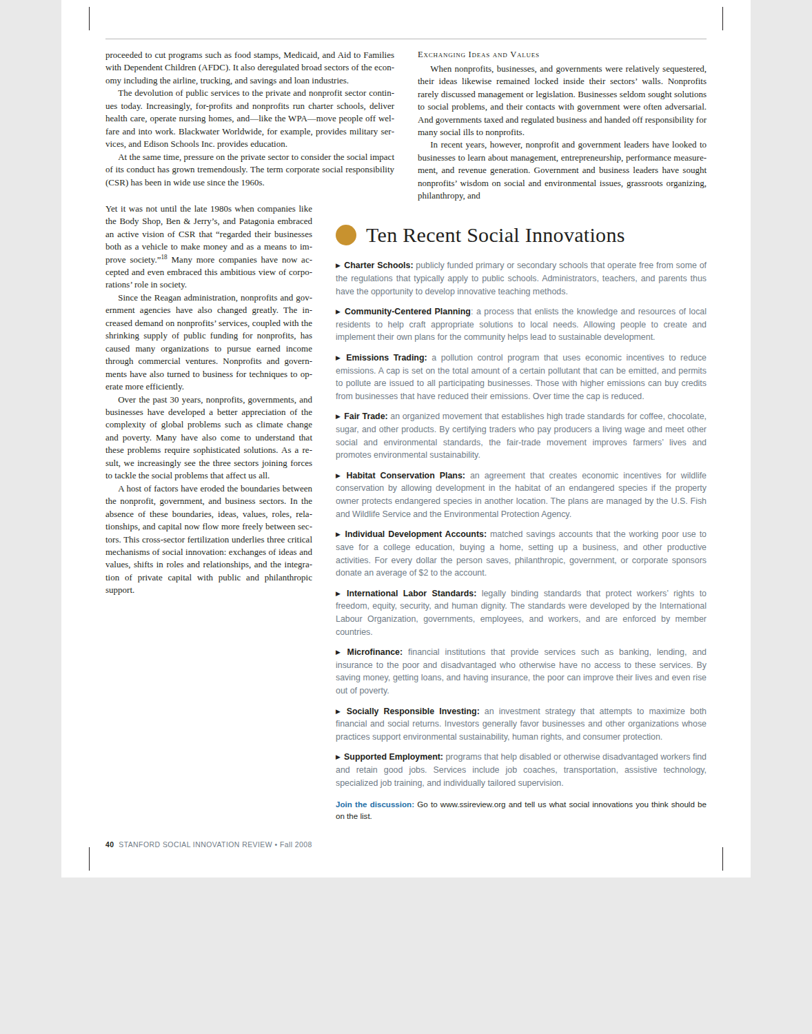proceeded to cut programs such as food stamps, Medicaid, and Aid to Families with Dependent Children (AFDC). It also deregulated broad sectors of the economy including the airline, trucking, and savings and loan industries.
The devolution of public services to the private and nonprofit sector continues today. Increasingly, for-profits and nonprofits run charter schools, deliver health care, operate nursing homes, and—like the WPA—move people off welfare and into work. Blackwater Worldwide, for example, provides military services, and Edison Schools Inc. provides education.
At the same time, pressure on the private sector to consider the social impact of its conduct has grown tremendously. The term corporate social responsibility (CSR) has been in wide use since the 1960s.
Exchanging Ideas and Values
When nonprofits, businesses, and governments were relatively sequestered, their ideas likewise remained locked inside their sectors’ walls. Nonprofits rarely discussed management or legislation. Businesses seldom sought solutions to social problems, and their contacts with government were often adversarial. And governments taxed and regulated business and handed off responsibility for many social ills to nonprofits.
In recent years, however, nonprofit and government leaders have looked to businesses to learn about management, entrepreneurship, performance measurement, and revenue generation. Government and business leaders have sought nonprofits’ wisdom on social and environmental issues, grassroots organizing, philanthropy, and
Yet it was not until the late 1980s when companies like the Body Shop, Ben & Jerry’s, and Patagonia embraced an active vision of CSR that “regarded their businesses both as a vehicle to make money and as a means to improve society.”18 Many more companies have now accepted and even embraced this ambitious view of corporations’ role in society.
Since the Reagan administration, nonprofits and government agencies have also changed greatly. The increased demand on nonprofits’ services, coupled with the shrinking supply of public funding for nonprofits, has caused many organizations to pursue earned income through commercial ventures. Nonprofits and governments have also turned to business for techniques to operate more efficiently.
Over the past 30 years, nonprofits, governments, and businesses have developed a better appreciation of the complexity of global problems such as climate change and poverty. Many have also come to understand that these problems require sophisticated solutions. As a result, we increasingly see the three sectors joining forces to tackle the social problems that affect us all.
A host of factors have eroded the boundaries between the nonprofit, government, and business sectors. In the absence of these boundaries, ideas, values, roles, relationships, and capital now flow more freely between sectors. This cross-sector fertilization underlies three critical mechanisms of social innovation: exchanges of ideas and values, shifts in roles and relationships, and the integration of private capital with public and philanthropic support.
Ten Recent Social Innovations
Charter Schools: publicly funded primary or secondary schools that operate free from some of the regulations that typically apply to public schools. Administrators, teachers, and parents thus have the opportunity to develop innovative teaching methods.
Community-Centered Planning: a process that enlists the knowledge and resources of local residents to help craft appropriate solutions to local needs. Allowing people to create and implement their own plans for the community helps lead to sustainable development.
Emissions Trading: a pollution control program that uses economic incentives to reduce emissions. A cap is set on the total amount of a certain pollutant that can be emitted, and permits to pollute are issued to all participating businesses. Those with higher emissions can buy credits from businesses that have reduced their emissions. Over time the cap is reduced.
Fair Trade: an organized movement that establishes high trade standards for coffee, chocolate, sugar, and other products. By certifying traders who pay producers a living wage and meet other social and environmental standards, the fair-trade movement improves farmers’ lives and promotes environmental sustainability.
Habitat Conservation Plans: an agreement that creates economic incentives for wildlife conservation by allowing development in the habitat of an endangered species if the property owner protects endangered species in another location. The plans are managed by the U.S. Fish and Wildlife Service and the Environmental Protection Agency.
Individual Development Accounts: matched savings accounts that the working poor use to save for a college education, buying a home, setting up a business, and other productive activities. For every dollar the person saves, philanthropic, government, or corporate sponsors donate an average of $2 to the account.
International Labor Standards: legally binding standards that protect workers’ rights to freedom, equity, security, and human dignity. The standards were developed by the International Labour Organization, governments, employees, and workers, and are enforced by member countries.
Microfinance: financial institutions that provide services such as banking, lending, and insurance to the poor and disadvantaged who otherwise have no access to these services. By saving money, getting loans, and having insurance, the poor can improve their lives and even rise out of poverty.
Socially Responsible Investing: an investment strategy that attempts to maximize both financial and social returns. Investors generally favor businesses and other organizations whose practices support environmental sustainability, human rights, and consumer protection.
Supported Employment: programs that help disabled or otherwise disadvantaged workers find and retain good jobs. Services include job coaches, transportation, assistive technology, specialized job training, and individually tailored supervision.
Join the discussion: Go to www.ssireview.org and tell us what social innovations you think should be on the list.
40 STANFORD SOCIAL INNOVATION REVIEW • Fall 2008